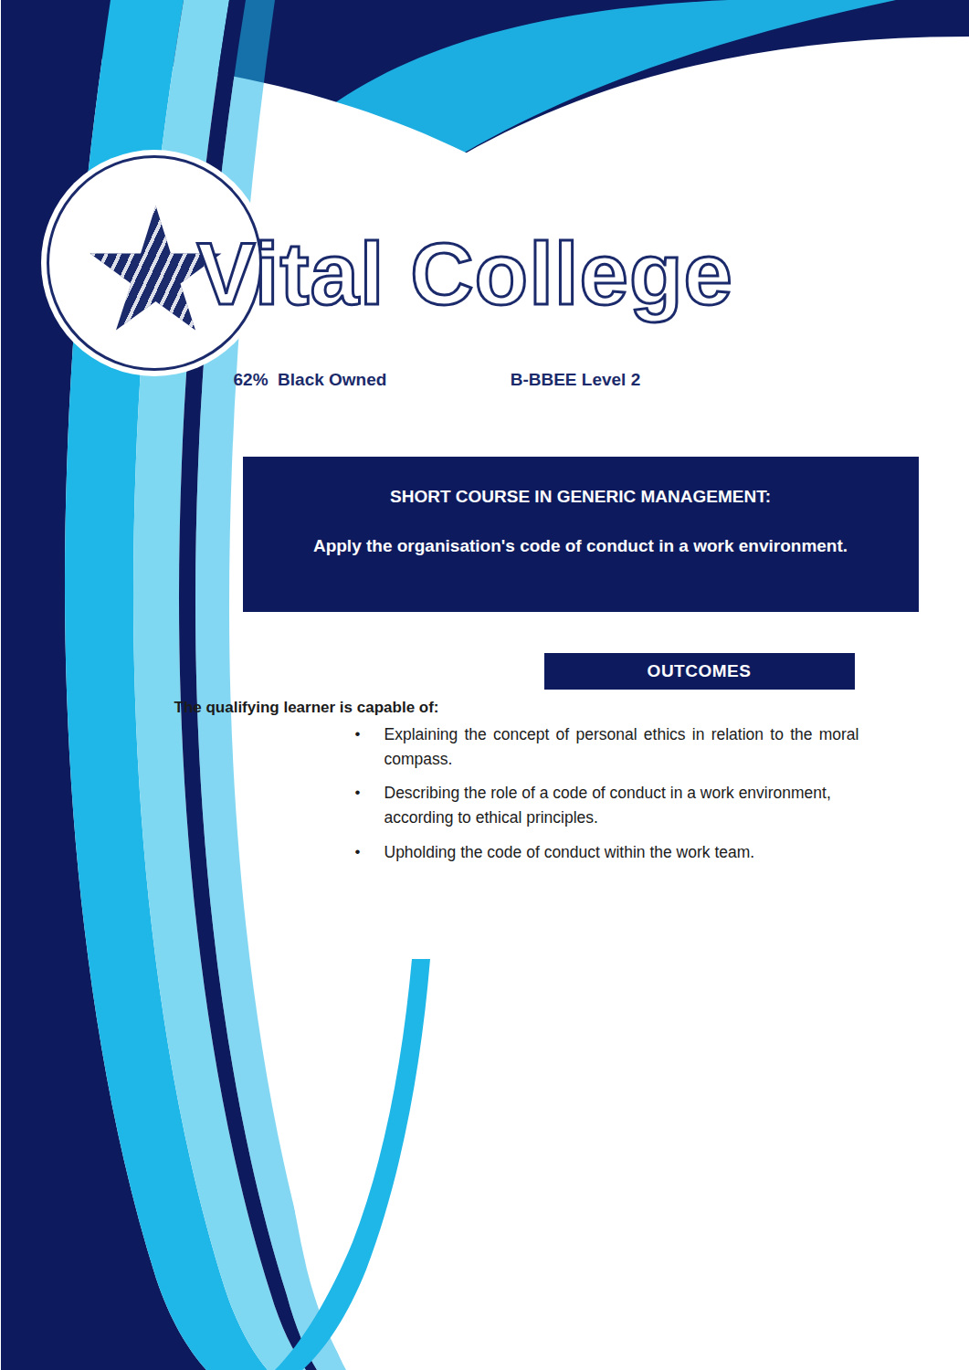Vital College
62% Black Owned B-BBEE Level 2
SHORT COURSE IN GENERIC MANAGEMENT:
Apply the organisation's code of conduct in a work environment.
OUTCOMES
The qualifying learner is capable of:
Explaining the concept of personal ethics in relation to the moral compass.
Describing the role of a code of conduct in a work environment, according to ethical principles.
Upholding the code of conduct within the work team.